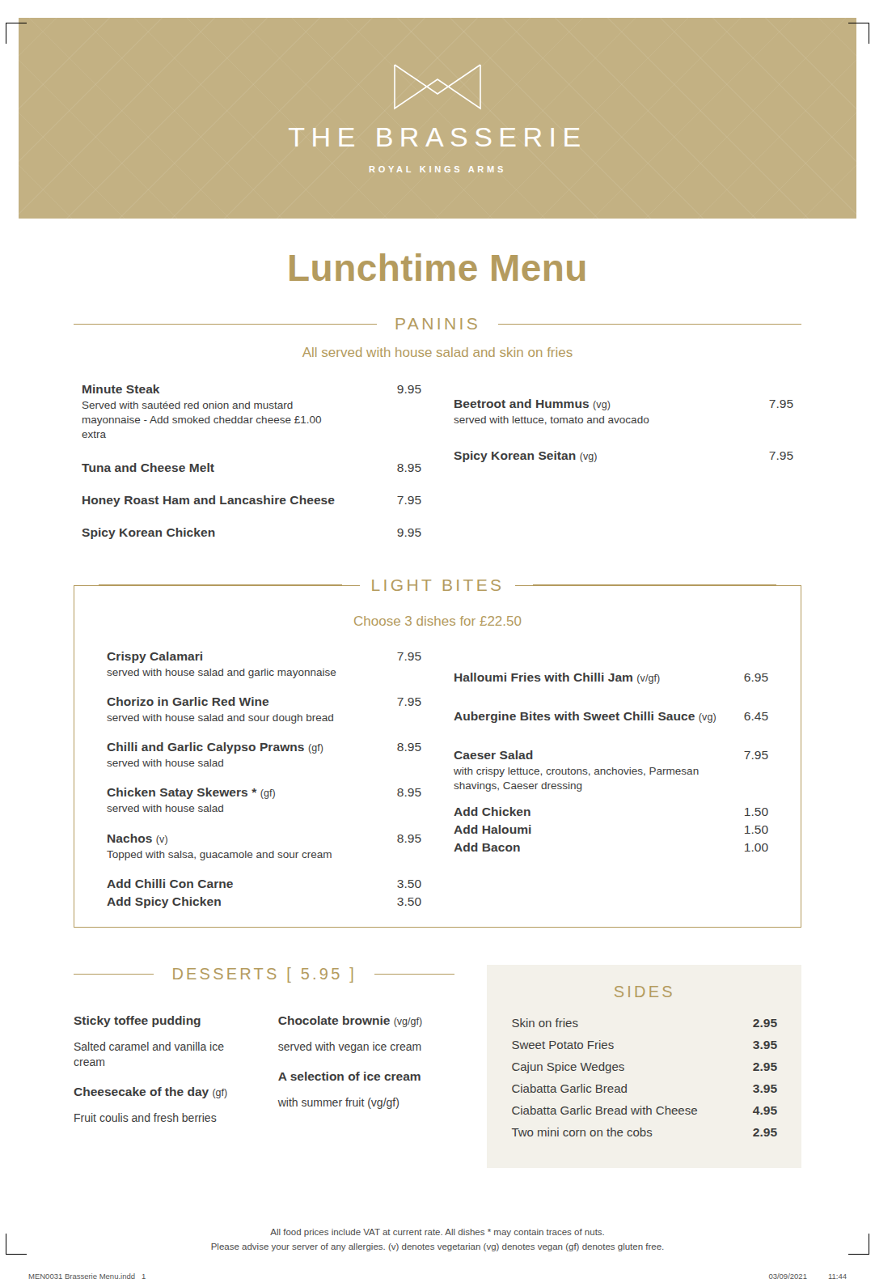The Brasserie
Royal Kings Arms
Lunchtime Menu
Paninis
All served with house salad and skin on fries
Minute Steak 9.95
Served with sautéed red onion and mustard mayonnaise - Add smoked cheddar cheese £1.00 extra
Tuna and Cheese Melt 8.95
Honey Roast Ham and Lancashire Cheese 7.95
Spicy Korean Chicken 9.95
Beetroot and Hummus (vg) 7.95
served with lettuce, tomato and avocado
Spicy Korean Seitan (vg) 7.95
Light Bites
Choose 3 dishes for £22.50
Crispy Calamari 7.95
served with house salad and garlic mayonnaise
Chorizo in Garlic Red Wine 7.95
served with house salad and sour dough bread
Chilli and Garlic Calypso Prawns (gf) 8.95
served with house salad
Chicken Satay Skewers * (gf) 8.95
served with house salad
Nachos (v) 8.95
Topped with salsa, guacamole and sour cream
Add Chilli Con Carne 3.50
Add Spicy Chicken 3.50
Halloumi Fries with Chilli Jam (v/gf) 6.95
Aubergine Bites with Sweet Chilli Sauce (vg) 6.45
Caeser Salad 7.95
with crispy lettuce, croutons, anchovies, Parmesan shavings, Caeser dressing
Add Chicken 1.50
Add Haloumi 1.50
Add Bacon 1.00
Desserts [ 5.95 ]
Sticky toffee pudding
Salted caramel and vanilla ice cream
Cheesecake of the day (gf)
Fruit coulis and fresh berries
Chocolate brownie (vg/gf)
served with vegan ice cream
A selection of ice cream
with summer fruit (vg/gf)
Sides
Skin on fries 2.95
Sweet Potato Fries 3.95
Cajun Spice Wedges 2.95
Ciabatta Garlic Bread 3.95
Ciabatta Garlic Bread with Cheese 4.95
Two mini corn on the cobs 2.95
All food prices include VAT at current rate. All dishes * may contain traces of nuts.
Please advise your server of any allergies. (v) denotes vegetarian (vg) denotes vegan (gf) denotes gluten free.
MEN0031 Brasserie Menu.indd 1
03/09/202111:44